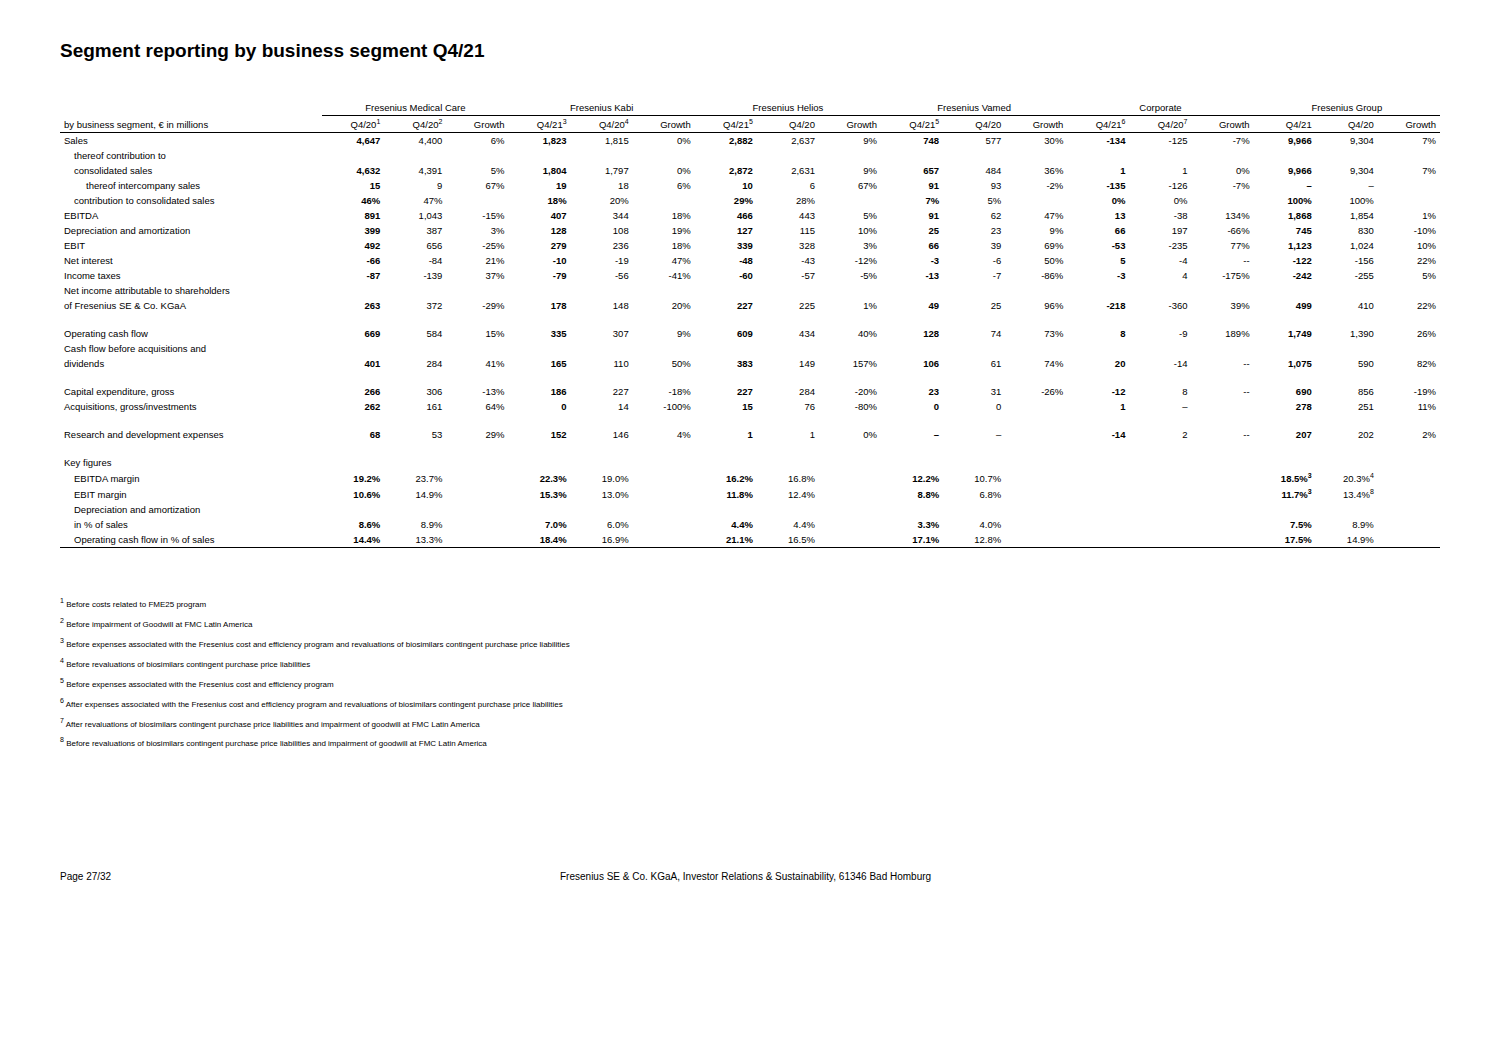Segment reporting by business segment Q4/21
| | Fresenius Medical Care | Fresenius Kabi | Fresenius Helios | Fresenius Vamed | Corporate | Fresenius Group |
| --- | --- | --- | --- | --- | --- | --- |
| by business segment, € in millions | Q4/20 1 | Q4/20 2 | Growth | Q4/21 3 | Q4/20 4 | Growth | Q4/21 5 | Q4/20 | Growth | Q4/21 5 | Q4/20 | Growth | Q4/21 6 | Q4/20 7 | Growth | Q4/21 | Q4/20 | Growth |
| Sales | 4,647 | 4,400 | 6% | 1,823 | 1,815 | 0% | 2,882 | 2,637 | 9% | 748 | 577 | 30% | -134 | -125 | -7% | 9,966 | 9,304 | 7% |
| thereof contribution to | |
| consolidated sales | 4,632 | 4,391 | 5% | 1,804 | 1,797 | 0% | 2,872 | 2,631 | 9% | 657 | 484 | 36% | 1 | 1 | 0% | 9,966 | 9,304 | 7% |
| thereof intercompany sales | 15 | 9 | 67% | 19 | 18 | 6% | 10 | 6 | 67% | 91 | 93 | -2% | -135 | -126 | -7% | – | – | |
| contribution to consolidated sales | 46% | 47% | | 18% | 20% | | 29% | 28% | | 7% | 5% | | 0% | 0% | | 100% | 100% | |
| EBITDA | 891 | 1,043 | -15% | 407 | 344 | 18% | 466 | 443 | 5% | 91 | 62 | 47% | 13 | -38 | 134% | 1,868 | 1,854 | 1% |
| Depreciation and amortization | 399 | 387 | 3% | 128 | 108 | 19% | 127 | 115 | 10% | 25 | 23 | 9% | 66 | 197 | -66% | 745 | 830 | -10% |
| EBIT | 492 | 656 | -25% | 279 | 236 | 18% | 339 | 328 | 3% | 66 | 39 | 69% | -53 | -235 | 77% | 1,123 | 1,024 | 10% |
| Net interest | -66 | -84 | 21% | -10 | -19 | 47% | -48 | -43 | -12% | -3 | -6 | 50% | 5 | -4 | -- | -122 | -156 | 22% |
| Income taxes | -87 | -139 | 37% | -79 | -56 | -41% | -60 | -57 | -5% | -13 | -7 | -86% | -3 | 4 | -175% | -242 | -255 | 5% |
| Net income attributable to shareholders | |
| of Fresenius SE & Co. KGaA | 263 | 372 | -29% | 178 | 148 | 20% | 227 | 225 | 1% | 49 | 25 | 96% | -218 | -360 | 39% | 499 | 410 | 22% |
| Operating cash flow | 669 | 584 | 15% | 335 | 307 | 9% | 609 | 434 | 40% | 128 | 74 | 73% | 8 | -9 | 189% | 1,749 | 1,390 | 26% |
| Cash flow before acquisitions and | |
| dividends | 401 | 284 | 41% | 165 | 110 | 50% | 383 | 149 | 157% | 106 | 61 | 74% | 20 | -14 | -- | 1,075 | 590 | 82% |
| Capital expenditure, gross | 266 | 306 | -13% | 186 | 227 | -18% | 227 | 284 | -20% | 23 | 31 | -26% | -12 | 8 | -- | 690 | 856 | -19% |
| Acquisitions, gross/investments | 262 | 161 | 64% | 0 | 14 | -100% | 15 | 76 | -80% | 0 | 0 | | 1 | – | | 278 | 251 | 11% |
| Research and development expenses | 68 | 53 | 29% | 152 | 146 | 4% | 1 | 1 | 0% | – | – | | -14 | 2 | -- | 207 | 202 | 2% |
| Key figures | |
| EBITDA margin | 19.2% | 23.7% | | 22.3% | 19.0% | | 16.2% | 16.8% | | 12.2% | 10.7% | | | | | 18.5% 3 | 20.3% 4 | |
| EBIT margin | 10.6% | 14.9% | | 15.3% | 13.0% | | 11.8% | 12.4% | | 8.8% | 6.8% | | | | | 11.7% 3 | 13.4% 8 | |
| Depreciation and amortization | |
| in % of sales | 8.6% | 8.9% | | 7.0% | 6.0% | | 4.4% | 4.4% | | 3.3% | 4.0% | | | | | 7.5% | 8.9% | |
| Operating cash flow in % of sales | 14.4% | 13.3% | | 18.4% | 16.9% | | 21.1% | 16.5% | | 17.1% | 12.8% | | | | | 17.5% | 14.9% | |
1 Before costs related to FME25 program
2 Before impairment of Goodwill at FMC Latin America
3 Before expenses associated with the Fresenius cost and efficiency program and revaluations of biosimilars contingent purchase price liabilities
4 Before revaluations of biosimilars contingent purchase price liabilities
5 Before expenses associated with the Fresenius cost and efficiency program
6 After expenses associated with the Fresenius cost and efficiency program and revaluations of biosimilars contingent purchase price liabilities
7 After revaluations of biosimilars contingent purchase price liabilities and impairment of goodwill at FMC Latin America
8 Before revaluations of biosimilars contingent purchase price liabilities and impairment of goodwill at FMC Latin America
Page 27/32
Fresenius SE & Co. KGaA, Investor Relations & Sustainability, 61346 Bad Homburg